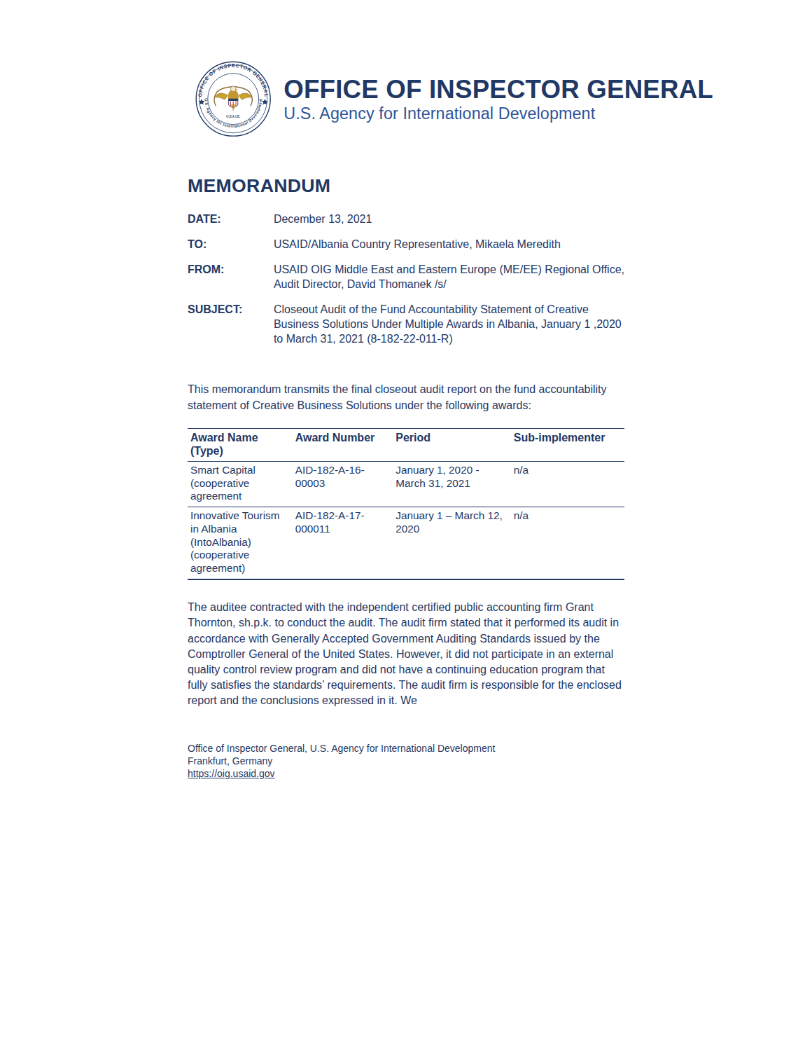OFFICE OF INSPECTOR GENERAL U.S. Agency for International Development U.S.A.I.D.
OFFICE OF INSPECTOR GENERAL
U.S. Agency for International Development
MEMORANDUM
DATE:
December 13, 2021
TO:
USAID/Albania Country Representative, Mikaela Meredith
FROM:
USAID OIG Middle East and Eastern Europe (ME/EE) Regional Office, Audit Director, David Thomanek /s/
SUBJECT:
Closeout Audit of the Fund Accountability Statement of Creative Business Solutions Under Multiple Awards in Albania, January 1 ,2020 to March 31, 2021 (8-182-22-011-R)
This memorandum transmits the final closeout audit report on the fund accountability statement of Creative Business Solutions under the following awards:
| Award Name (Type) | Award Number | Period | Sub-implementer |
| --- | --- | --- | --- |
| Smart Capital (cooperative agreement | AID-182-A-16-00003 | January 1, 2020 - March 31, 2021 | n/a |
| Innovative Tourism in Albania (IntoAlbania) (cooperative agreement) | AID-182-A-17-000011 | January 1 – March 12, 2020 | n/a |
The auditee contracted with the independent certified public accounting firm Grant Thornton, sh.p.k. to conduct the audit. The audit firm stated that it performed its audit in accordance with Generally Accepted Government Auditing Standards issued by the Comptroller General of the United States. However, it did not participate in an external quality control review program and did not have a continuing education program that fully satisfies the standards’ requirements. The audit firm is responsible for the enclosed report and the conclusions expressed in it. We
Office of Inspector General, U.S. Agency for International Development
Frankfurt, Germany
https://oig.usaid.gov